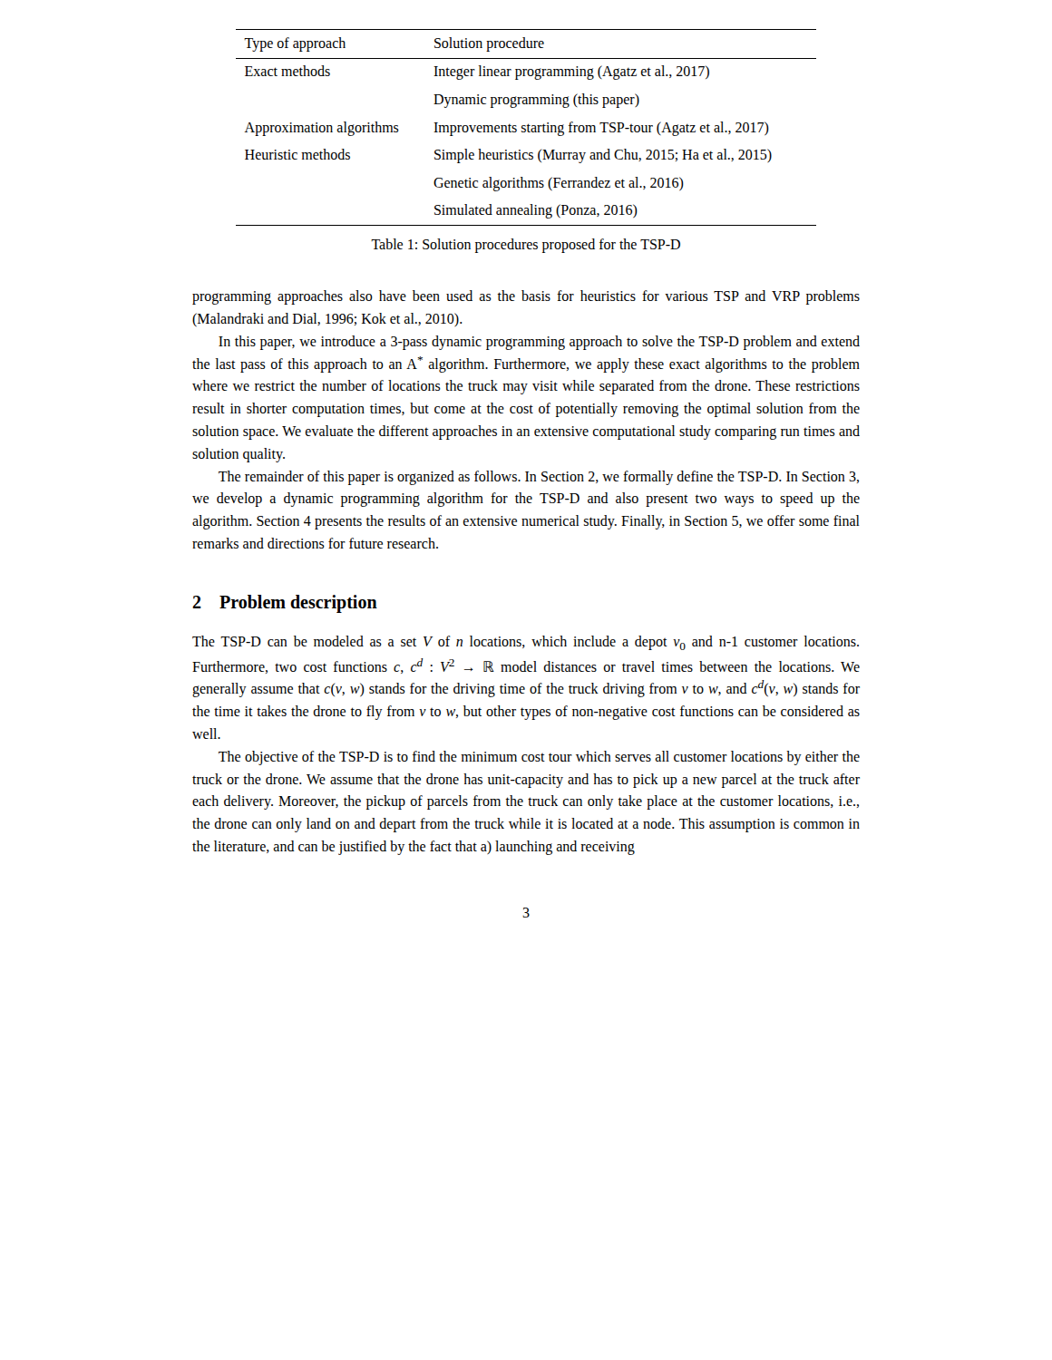| Type of approach | Solution procedure |
| --- | --- |
| Exact methods | Integer linear programming (Agatz et al., 2017) |
| | Dynamic programming (this paper) |
| Approximation algorithms | Improvements starting from TSP-tour (Agatz et al., 2017) |
| Heuristic methods | Simple heuristics (Murray and Chu, 2015; Ha et al., 2015) |
| | Genetic algorithms (Ferrandez et al., 2016) |
| | Simulated annealing (Ponza, 2016) |
Table 1: Solution procedures proposed for the TSP-D
programming approaches also have been used as the basis for heuristics for various TSP and VRP problems (Malandraki and Dial, 1996; Kok et al., 2010).
In this paper, we introduce a 3-pass dynamic programming approach to solve the TSP-D problem and extend the last pass of this approach to an A* algorithm. Furthermore, we apply these exact algorithms to the problem where we restrict the number of locations the truck may visit while separated from the drone. These restrictions result in shorter computation times, but come at the cost of potentially removing the optimal solution from the solution space. We evaluate the different approaches in an extensive computational study comparing run times and solution quality.
The remainder of this paper is organized as follows. In Section 2, we formally define the TSP-D. In Section 3, we develop a dynamic programming algorithm for the TSP-D and also present two ways to speed up the algorithm. Section 4 presents the results of an extensive numerical study. Finally, in Section 5, we offer some final remarks and directions for future research.
2 Problem description
The TSP-D can be modeled as a set V of n locations, which include a depot v0 and n-1 customer locations. Furthermore, two cost functions c, cd : V2 → ℝ model distances or travel times between the locations. We generally assume that c(v, w) stands for the driving time of the truck driving from v to w, and cd(v, w) stands for the time it takes the drone to fly from v to w, but other types of non-negative cost functions can be considered as well.
The objective of the TSP-D is to find the minimum cost tour which serves all customer locations by either the truck or the drone. We assume that the drone has unit-capacity and has to pick up a new parcel at the truck after each delivery. Moreover, the pickup of parcels from the truck can only take place at the customer locations, i.e., the drone can only land on and depart from the truck while it is located at a node. This assumption is common in the literature, and can be justified by the fact that a) launching and receiving
3